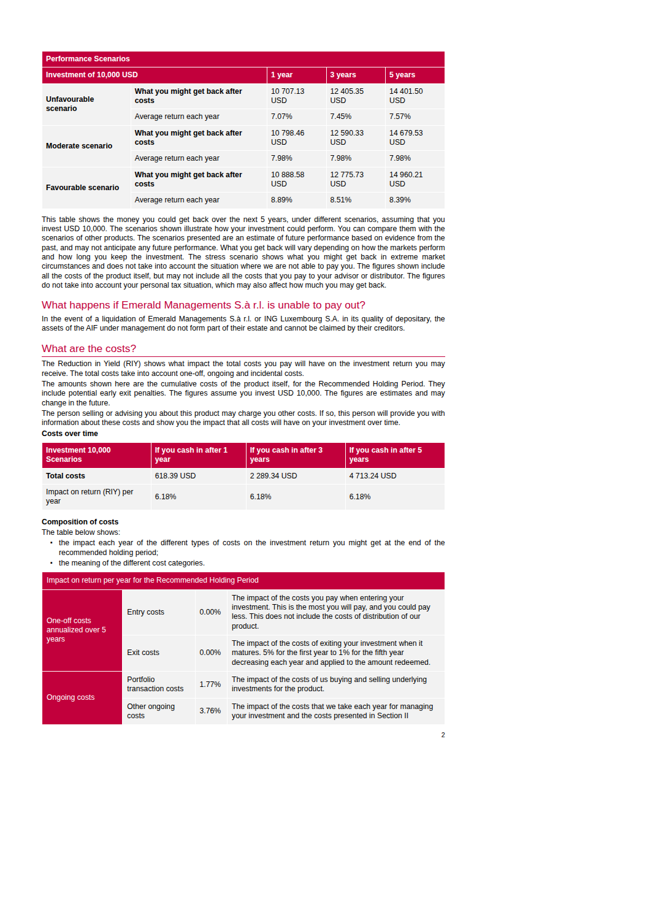| Performance Scenarios |
| --- |
| Investment of 10,000 USD | 1 year | 3 years | 5 years |
| Unfavourable scenario | What you might get back after costs | 10 707.13 USD | 12 405.35 USD | 14 401.50 USD |
| Average return each year | 7.07% | 7.45% | 7.57% |
| Moderate scenario | What you might get back after costs | 10 798.46 USD | 12 590.33 USD | 14 679.53 USD |
| Average return each year | 7.98% | 7.98% | 7.98% |
| Favourable scenario | What you might get back after costs | 10 888.58 USD | 12 775.73 USD | 14 960.21 USD |
| Average return each year | 8.89% | 8.51% | 8.39% |
This table shows the money you could get back over the next 5 years, under different scenarios, assuming that you invest USD 10,000. The scenarios shown illustrate how your investment could perform. You can compare them with the scenarios of other products. The scenarios presented are an estimate of future performance based on evidence from the past, and may not anticipate any future performance. What you get back will vary depending on how the markets perform and how long you keep the investment. The stress scenario shows what you might get back in extreme market circumstances and does not take into account the situation where we are not able to pay you. The figures shown include all the costs of the product itself, but may not include all the costs that you pay to your advisor or distributor. The figures do not take into account your personal tax situation, which may also affect how much you may get back.
What happens if Emerald Managements S.à r.l. is unable to pay out?
In the event of a liquidation of Emerald Managements S.à r.l. or ING Luxembourg S.A. in its quality of depositary, the assets of the AIF under management do not form part of their estate and cannot be claimed by their creditors.
What are the costs?
The Reduction in Yield (RIY) shows what impact the total costs you pay will have on the investment return you may receive. The total costs take into account one-off, ongoing and incidental costs.
The amounts shown here are the cumulative costs of the product itself, for the Recommended Holding Period. They include potential early exit penalties. The figures assume you invest USD 10,000. The figures are estimates and may change in the future.
The person selling or advising you about this product may charge you other costs. If so, this person will provide you with information about these costs and show you the impact that all costs will have on your investment over time.
Costs over time
| Investment 10,000 Scenarios | If you cash in after 1 year | If you cash in after 3 years | If you cash in after 5 years |
| --- | --- | --- | --- |
| Total costs | 618.39 USD | 2 289.34 USD | 4 713.24 USD |
| Impact on return (RIY) per year | 6.18% | 6.18% | 6.18% |
Composition of costs
The table below shows:
the impact each year of the different types of costs on the investment return you might get at the end of the recommended holding period;
the meaning of the different cost categories.
| Impact on return per year for the Recommended Holding Period |
| --- |
| One-off costs annualized over 5 years | Entry costs | 0.00% | The impact of the costs you pay when entering your investment. This is the most you will pay, and you could pay less. This does not include the costs of distribution of our product. |
| Exit costs | 0.00% | The impact of the costs of exiting your investment when it matures. 5% for the first year to 1% for the fifth year decreasing each year and applied to the amount redeemed. |
| Ongoing costs | Portfolio transaction costs | 1.77% | The impact of the costs of us buying and selling underlying investments for the product. |
| Other ongoing costs | 3.76% | The impact of the costs that we take each year for managing your investment and the costs presented in Section II |
2